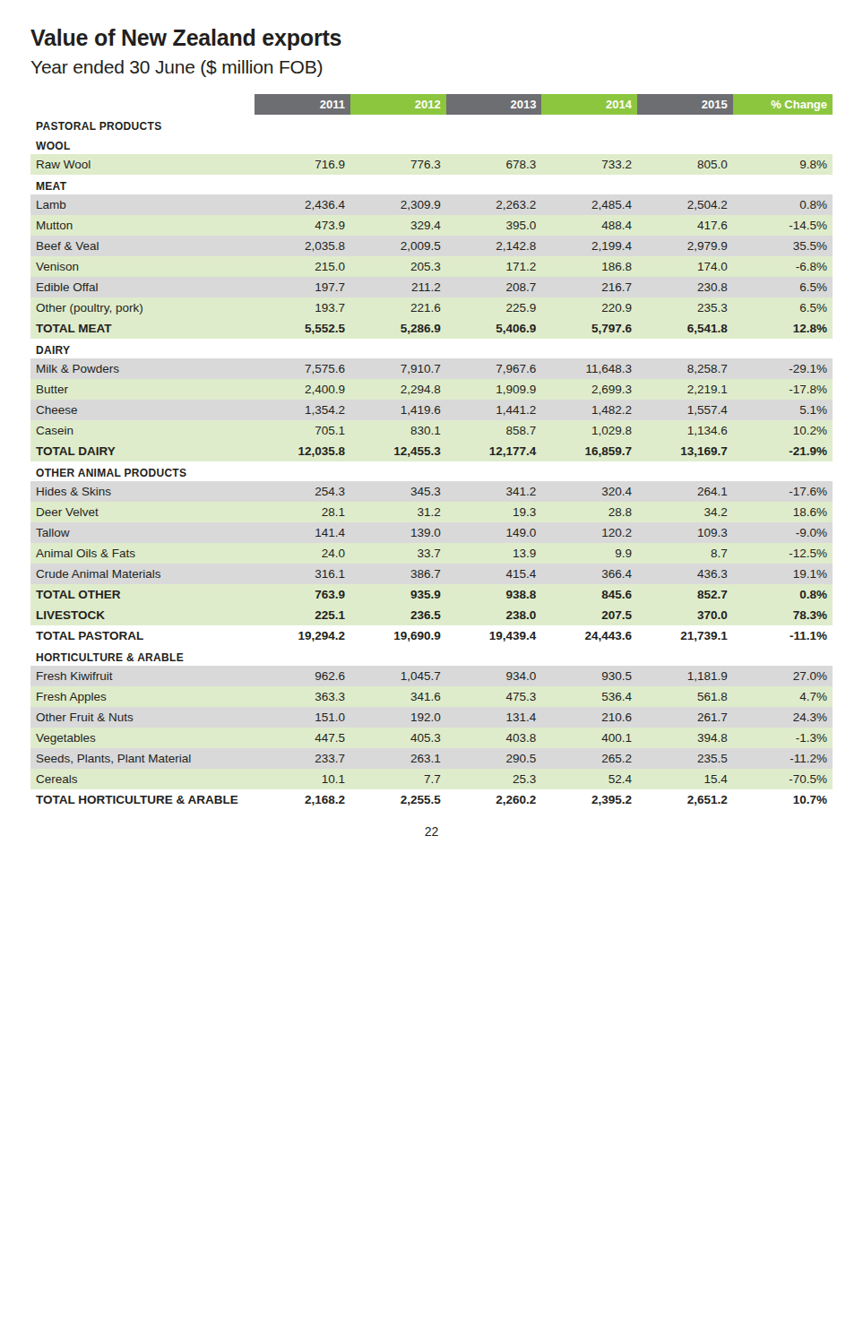Value of New Zealand exports
Year ended 30 June ($ million FOB)
| | 2011 | 2012 | 2013 | 2014 | 2015 | % Change |
| --- | --- | --- | --- | --- | --- | --- |
| PASTORAL PRODUCTS |
| WOOL |
| Raw Wool | 716.9 | 776.3 | 678.3 | 733.2 | 805.0 | 9.8% |
| MEAT |
| Lamb | 2,436.4 | 2,309.9 | 2,263.2 | 2,485.4 | 2,504.2 | 0.8% |
| Mutton | 473.9 | 329.4 | 395.0 | 488.4 | 417.6 | -14.5% |
| Beef & Veal | 2,035.8 | 2,009.5 | 2,142.8 | 2,199.4 | 2,979.9 | 35.5% |
| Venison | 215.0 | 205.3 | 171.2 | 186.8 | 174.0 | -6.8% |
| Edible Offal | 197.7 | 211.2 | 208.7 | 216.7 | 230.8 | 6.5% |
| Other (poultry, pork) | 193.7 | 221.6 | 225.9 | 220.9 | 235.3 | 6.5% |
| TOTAL MEAT | 5,552.5 | 5,286.9 | 5,406.9 | 5,797.6 | 6,541.8 | 12.8% |
| DAIRY |
| Milk & Powders | 7,575.6 | 7,910.7 | 7,967.6 | 11,648.3 | 8,258.7 | -29.1% |
| Butter | 2,400.9 | 2,294.8 | 1,909.9 | 2,699.3 | 2,219.1 | -17.8% |
| Cheese | 1,354.2 | 1,419.6 | 1,441.2 | 1,482.2 | 1,557.4 | 5.1% |
| Casein | 705.1 | 830.1 | 858.7 | 1,029.8 | 1,134.6 | 10.2% |
| TOTAL DAIRY | 12,035.8 | 12,455.3 | 12,177.4 | 16,859.7 | 13,169.7 | -21.9% |
| OTHER ANIMAL PRODUCTS |
| Hides & Skins | 254.3 | 345.3 | 341.2 | 320.4 | 264.1 | -17.6% |
| Deer Velvet | 28.1 | 31.2 | 19.3 | 28.8 | 34.2 | 18.6% |
| Tallow | 141.4 | 139.0 | 149.0 | 120.2 | 109.3 | -9.0% |
| Animal Oils & Fats | 24.0 | 33.7 | 13.9 | 9.9 | 8.7 | -12.5% |
| Crude Animal Materials | 316.1 | 386.7 | 415.4 | 366.4 | 436.3 | 19.1% |
| TOTAL OTHER | 763.9 | 935.9 | 938.8 | 845.6 | 852.7 | 0.8% |
| LIVESTOCK | 225.1 | 236.5 | 238.0 | 207.5 | 370.0 | 78.3% |
| TOTAL PASTORAL | 19,294.2 | 19,690.9 | 19,439.4 | 24,443.6 | 21,739.1 | -11.1% |
| HORTICULTURE & ARABLE |
| Fresh Kiwifruit | 962.6 | 1,045.7 | 934.0 | 930.5 | 1,181.9 | 27.0% |
| Fresh Apples | 363.3 | 341.6 | 475.3 | 536.4 | 561.8 | 4.7% |
| Other Fruit & Nuts | 151.0 | 192.0 | 131.4 | 210.6 | 261.7 | 24.3% |
| Vegetables | 447.5 | 405.3 | 403.8 | 400.1 | 394.8 | -1.3% |
| Seeds, Plants, Plant Material | 233.7 | 263.1 | 290.5 | 265.2 | 235.5 | -11.2% |
| Cereals | 10.1 | 7.7 | 25.3 | 52.4 | 15.4 | -70.5% |
| TOTAL HORTICULTURE & ARABLE | 2,168.2 | 2,255.5 | 2,260.2 | 2,395.2 | 2,651.2 | 10.7% |
22